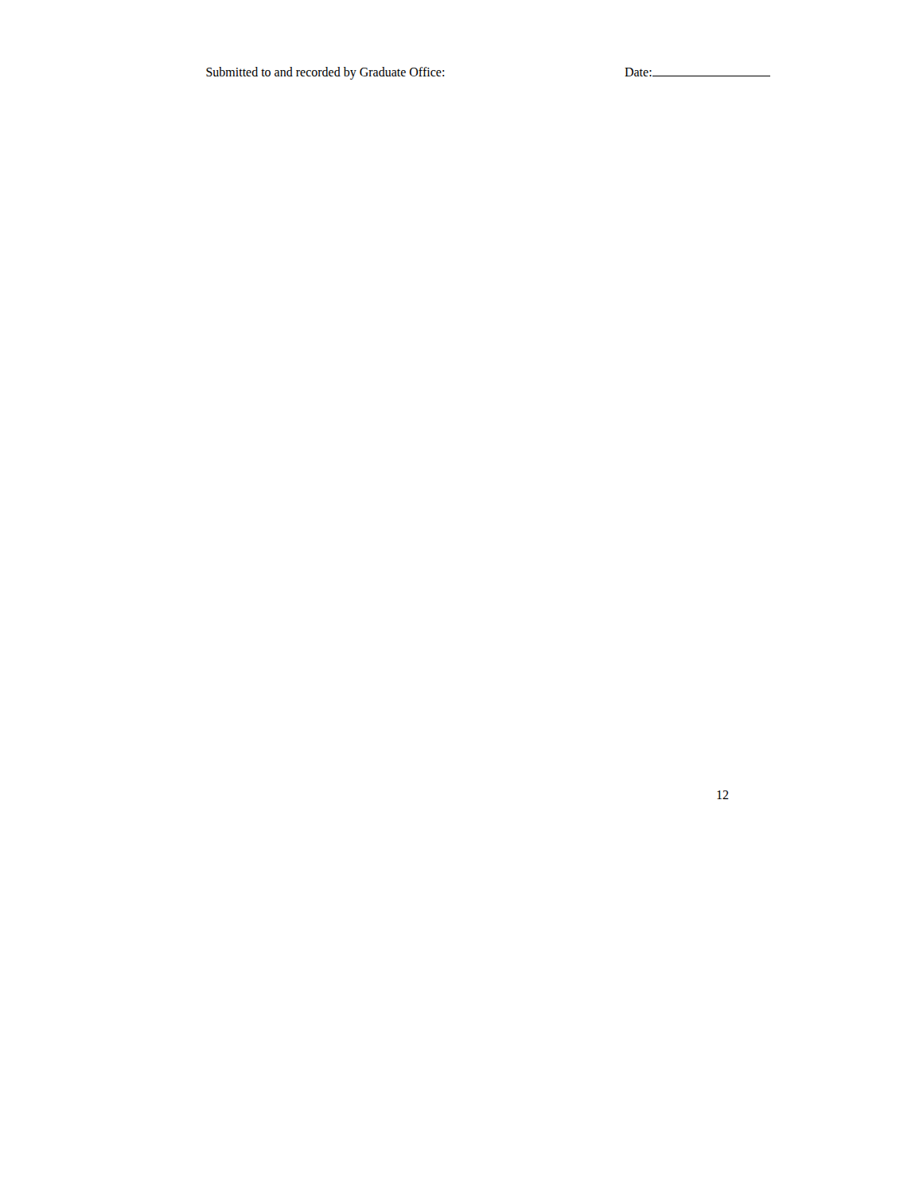Submitted to and recorded by Graduate Office: Date:
12